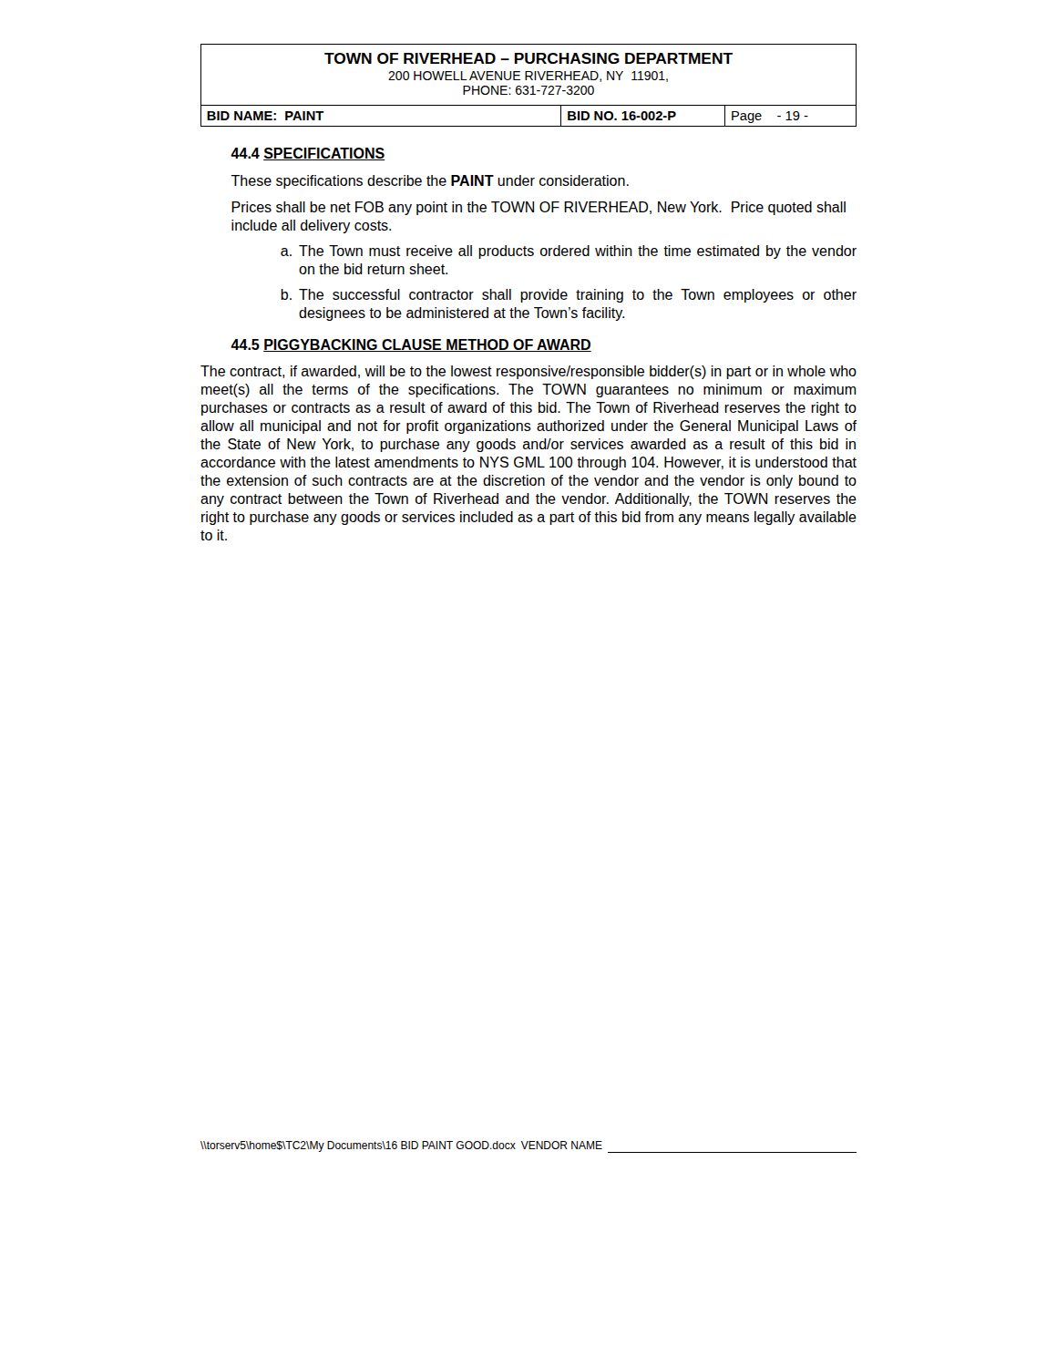| TOWN OF RIVERHEAD – PURCHASING DEPARTMENT 200 HOWELL AVENUE RIVERHEAD, NY 11901, PHONE: 631-727-3200 |
| BID NAME: PAINT | BID NO. 16-002-P | Page - 19 - |
44.4 SPECIFICATIONS
These specifications describe the PAINT under consideration.
Prices shall be net FOB any point in the TOWN OF RIVERHEAD, New York. Price quoted shall include all delivery costs.
The Town must receive all products ordered within the time estimated by the vendor on the bid return sheet.
The successful contractor shall provide training to the Town employees or other designees to be administered at the Town’s facility.
44.5 PIGGYBACKING CLAUSE METHOD OF AWARD
The contract, if awarded, will be to the lowest responsive/responsible bidder(s) in part or in whole who meet(s) all the terms of the specifications. The TOWN guarantees no minimum or maximum purchases or contracts as a result of award of this bid. The Town of Riverhead reserves the right to allow all municipal and not for profit organizations authorized under the General Municipal Laws of the State of New York, to purchase any goods and/or services awarded as a result of this bid in accordance with the latest amendments to NYS GML 100 through 104. However, it is understood that the extension of such contracts are at the discretion of the vendor and the vendor is only bound to any contract between the Town of Riverhead and the vendor. Additionally, the TOWN reserves the right to purchase any goods or services included as a part of this bid from any means legally available to it.
\\torserv5\home$\TC2\My Documents\16 BID PAINT GOOD.docx VENDOR NAME